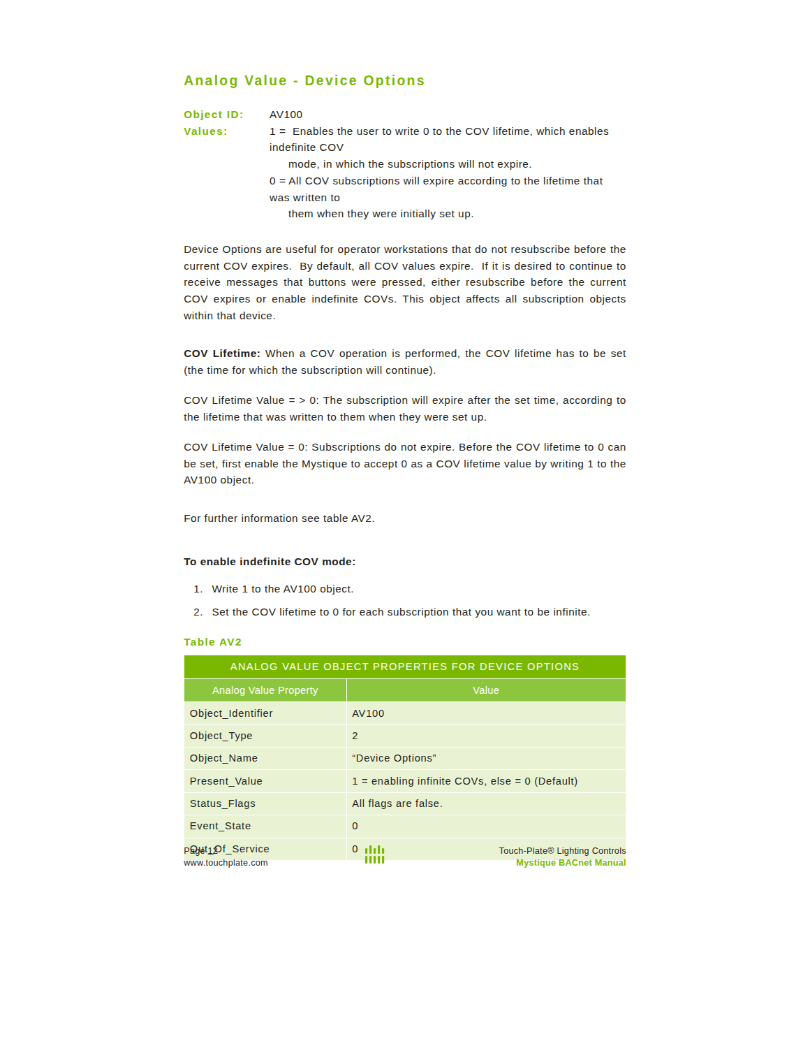Analog Value - Device Options
Object ID:
AV100
Values:
1 = Enables the user to write 0 to the COV lifetime, which enables indefinite COV mode, in which the subscriptions will not expire. 0 = All COV subscriptions will expire according to the lifetime that was written to them when they were initially set up.
Device Options are useful for operator workstations that do not resubscribe before the current COV expires. By default, all COV values expire. If it is desired to continue to receive messages that buttons were pressed, either resubscribe before the current COV expires or enable indefinite COVs. This object affects all subscription objects within that device.
COV Lifetime: When a COV operation is performed, the COV lifetime has to be set (the time for which the subscription will continue).
COV Lifetime Value = > 0: The subscription will expire after the set time, according to the lifetime that was written to them when they were set up.
COV Lifetime Value = 0: Subscriptions do not expire. Before the COV lifetime to 0 can be set, first enable the Mystique to accept 0 as a COV lifetime value by writing 1 to the AV100 object.
For further information see table AV2.
To enable indefinite COV mode:
Write 1 to the AV100 object.
Set the COV lifetime to 0 for each subscription that you want to be infinite.
Table AV2
| ANALOG VALUE OBJECT PROPERTIES FOR DEVICE OPTIONS |
| --- |
| Analog Value Property | Value |
| Object_Identifier | AV100 |
| Object_Type | 2 |
| Object_Name | “Device Options” |
| Present_Value | 1 = enabling infinite COVs, else = 0 (Default) |
| Status_Flags | All flags are false. |
| Event_State | 0 |
| Out_Of_Service | 0 |
Page 12
www.touchplate.com
Touch-Plate® Lighting Controls
Mystique BACnet Manual